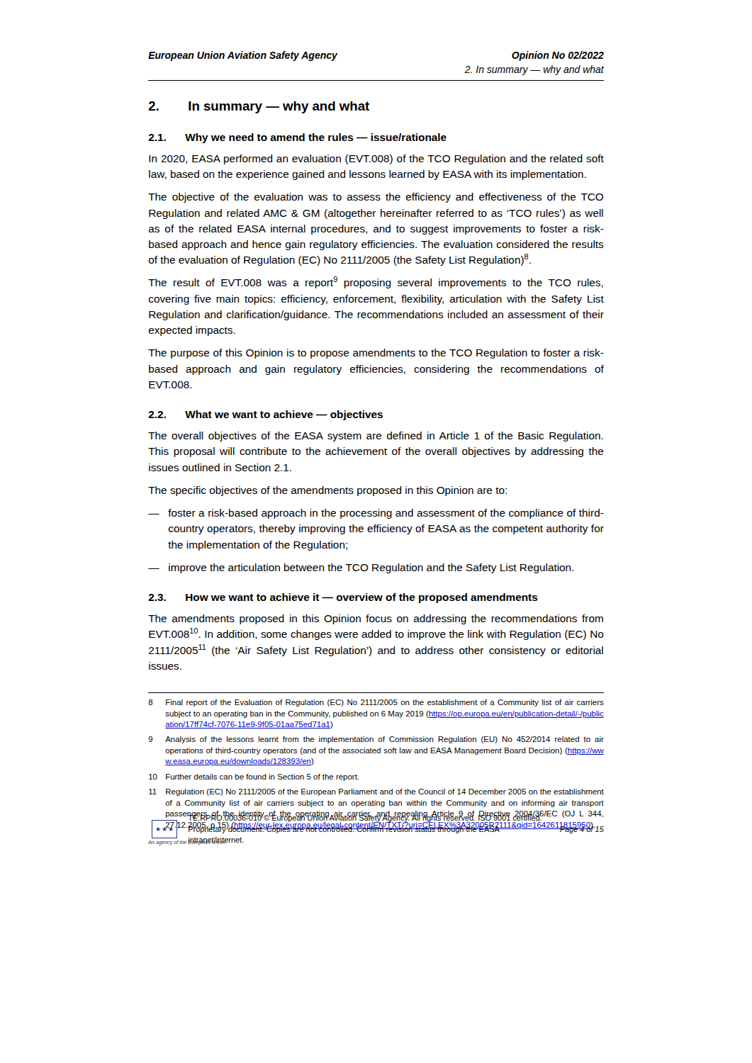European Union Aviation Safety Agency
Opinion No 02/2022
2. In summary — why and what
2. In summary — why and what
2.1. Why we need to amend the rules — issue/rationale
In 2020, EASA performed an evaluation (EVT.008) of the TCO Regulation and the related soft law, based on the experience gained and lessons learned by EASA with its implementation.
The objective of the evaluation was to assess the efficiency and effectiveness of the TCO Regulation and related AMC & GM (altogether hereinafter referred to as ‘TCO rules’) as well as of the related EASA internal procedures, and to suggest improvements to foster a risk-based approach and hence gain regulatory efficiencies. The evaluation considered the results of the evaluation of Regulation (EC) No 2111/2005 (the Safety List Regulation)8.
The result of EVT.008 was a report9 proposing several improvements to the TCO rules, covering five main topics: efficiency, enforcement, flexibility, articulation with the Safety List Regulation and clarification/guidance. The recommendations included an assessment of their expected impacts.
The purpose of this Opinion is to propose amendments to the TCO Regulation to foster a risk-based approach and gain regulatory efficiencies, considering the recommendations of EVT.008.
2.2. What we want to achieve — objectives
The overall objectives of the EASA system are defined in Article 1 of the Basic Regulation. This proposal will contribute to the achievement of the overall objectives by addressing the issues outlined in Section 2.1.
The specific objectives of the amendments proposed in this Opinion are to:
—foster a risk-based approach in the processing and assessment of the compliance of third-country operators, thereby improving the efficiency of EASA as the competent authority for the implementation of the Regulation;
—improve the articulation between the TCO Regulation and the Safety List Regulation.
2.3. How we want to achieve it — overview of the proposed amendments
The amendments proposed in this Opinion focus on addressing the recommendations from EVT.00810. In addition, some changes were added to improve the link with Regulation (EC) No 2111/200511 (the ‘Air Safety List Regulation’) and to address other consistency or editorial issues.
8 Final report of the Evaluation of Regulation (EC) No 2111/2005 on the establishment of a Community list of air carriers subject to an operating ban in the Community, published on 6 May 2019 (https://op.europa.eu/en/publication-detail/-/publication/17ff74cf-7076-11e9-9f05-01aa75ed71a1)
9 Analysis of the lessons learnt from the implementation of Commission Regulation (EU) No 452/2014 related to air operations of third-country operators (and of the associated soft law and EASA Management Board Decision) (https://www.easa.europa.eu/downloads/128393/en)
10 Further details can be found in Section 5 of the report.
11 Regulation (EC) No 2111/2005 of the European Parliament and of the Council of 14 December 2005 on the establishment of a Community list of air carriers subject to an operating ban within the Community and on informing air transport passengers of the identity of the operating air carrier, and repealing Article 9 of Directive 2004/36/EC (OJ L 344, 27.12.2005, p.15) (https://eur-lex.europa.eu/legal-content/EN/TXT/?uri=CELEX%3A32005R2111&qid=1642611815950).
★★★
An agency of the European Union
TE.RPRO.00036-010 © European Union Aviation Safety Agency. All rights reserved. ISO 9001 certified.
Proprietary document. Copies are not controlled. Confirm revision status through the EASA intranet/internet. Page 4 of 15